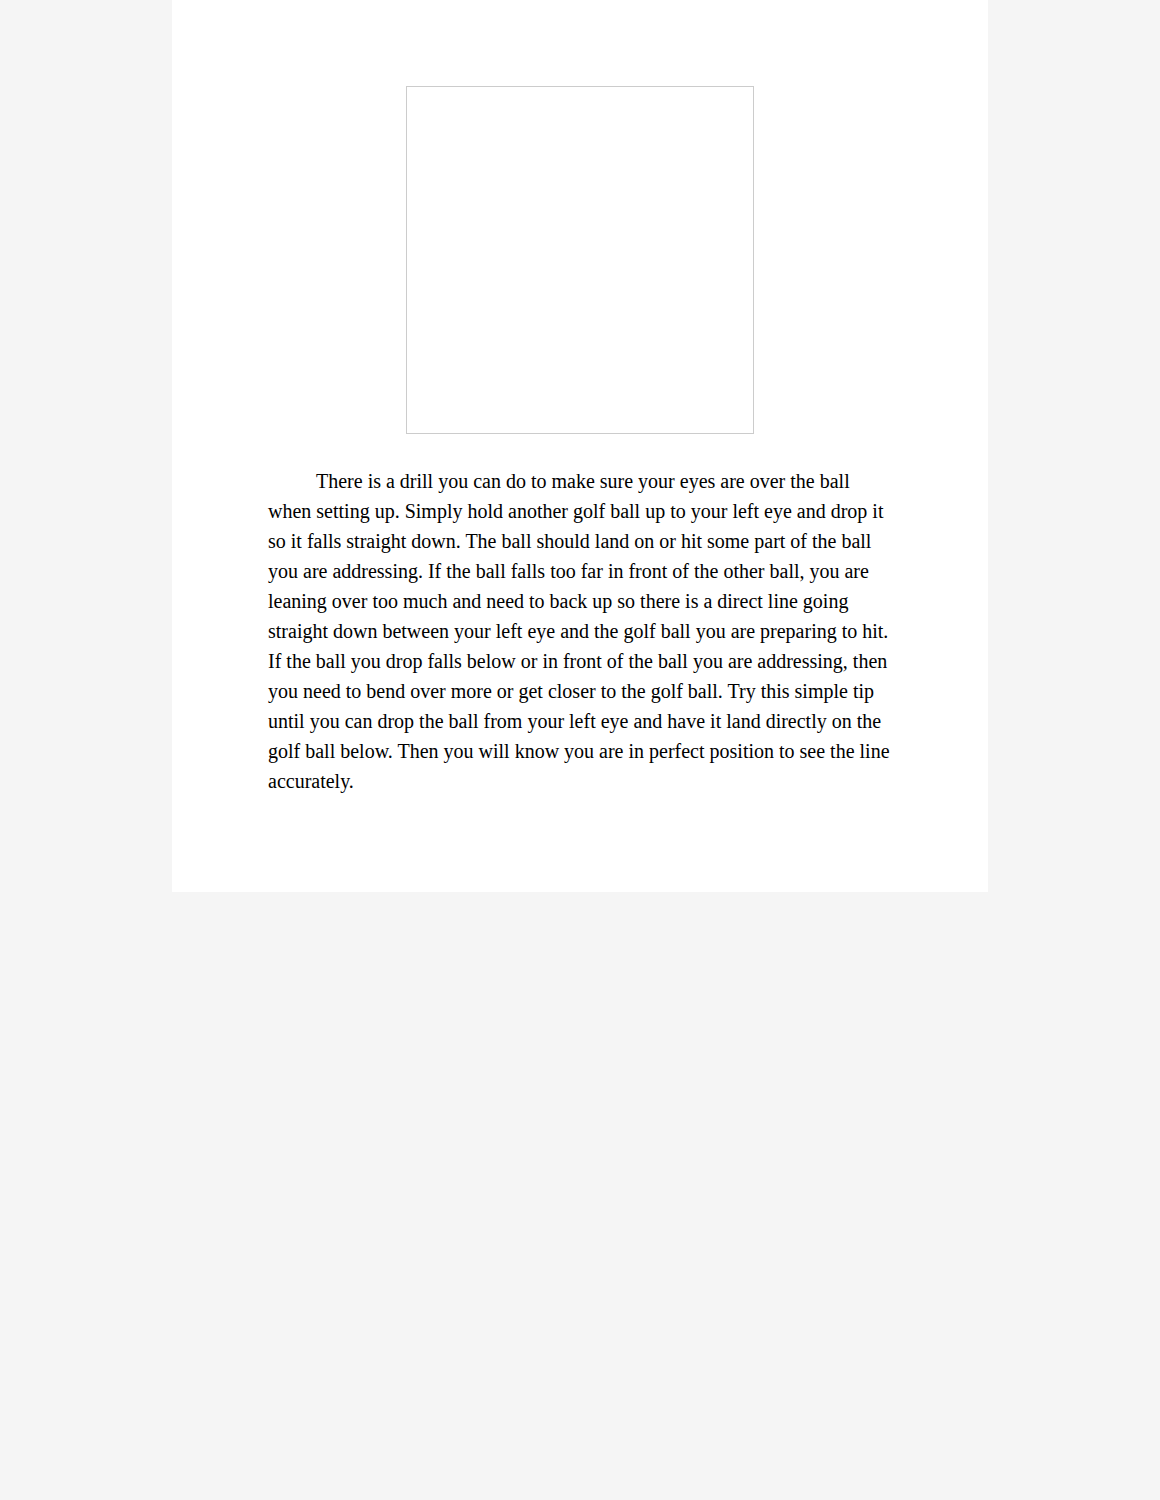There is a drill you can do to make sure your eyes are over the ball when setting up. Simply hold another golf ball up to your left eye and drop it so it falls straight down. The ball should land on or hit some part of the ball you are addressing. If the ball falls too far in front of the other ball, you are leaning over too much and need to back up so there is a direct line going straight down between your left eye and the golf ball you are preparing to hit. If the ball you drop falls below or in front of the ball you are addressing, then you need to bend over more or get closer to the golf ball. Try this simple tip until you can drop the ball from your left eye and have it land directly on the golf ball below. Then you will know you are in perfect position to see the line accurately.